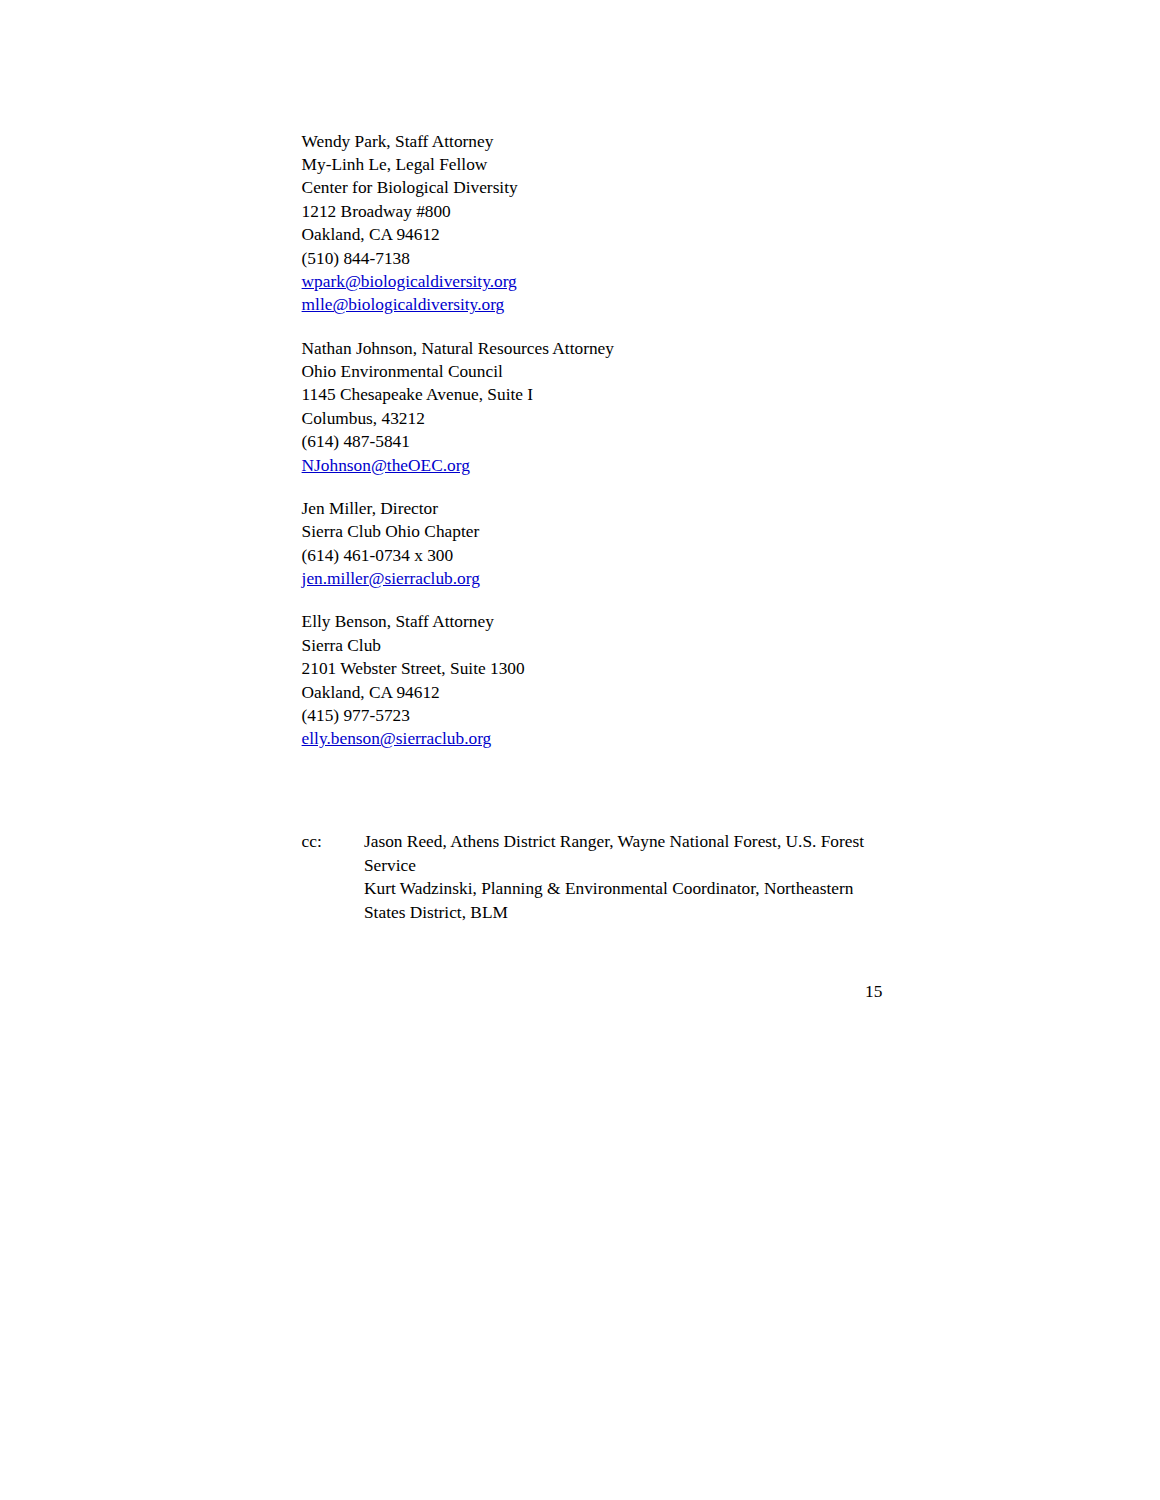Wendy Park, Staff Attorney
My-Linh Le, Legal Fellow
Center for Biological Diversity
1212 Broadway #800
Oakland, CA 94612
(510) 844-7138
wpark@biologicaldiversity.org
mlle@biologicaldiversity.org
Nathan Johnson, Natural Resources Attorney
Ohio Environmental Council
1145 Chesapeake Avenue, Suite I
Columbus, 43212
(614) 487-5841
NJohnson@theOEC.org
Jen Miller, Director
Sierra Club Ohio Chapter
(614) 461-0734 x 300
jen.miller@sierraclub.org
Elly Benson, Staff Attorney
Sierra Club
2101 Webster Street, Suite 1300
Oakland, CA 94612
(415) 977-5723
elly.benson@sierraclub.org
cc:
Jason Reed, Athens District Ranger, Wayne National Forest, U.S. Forest Service
Kurt Wadzinski, Planning & Environmental Coordinator, Northeastern States District, BLM
15